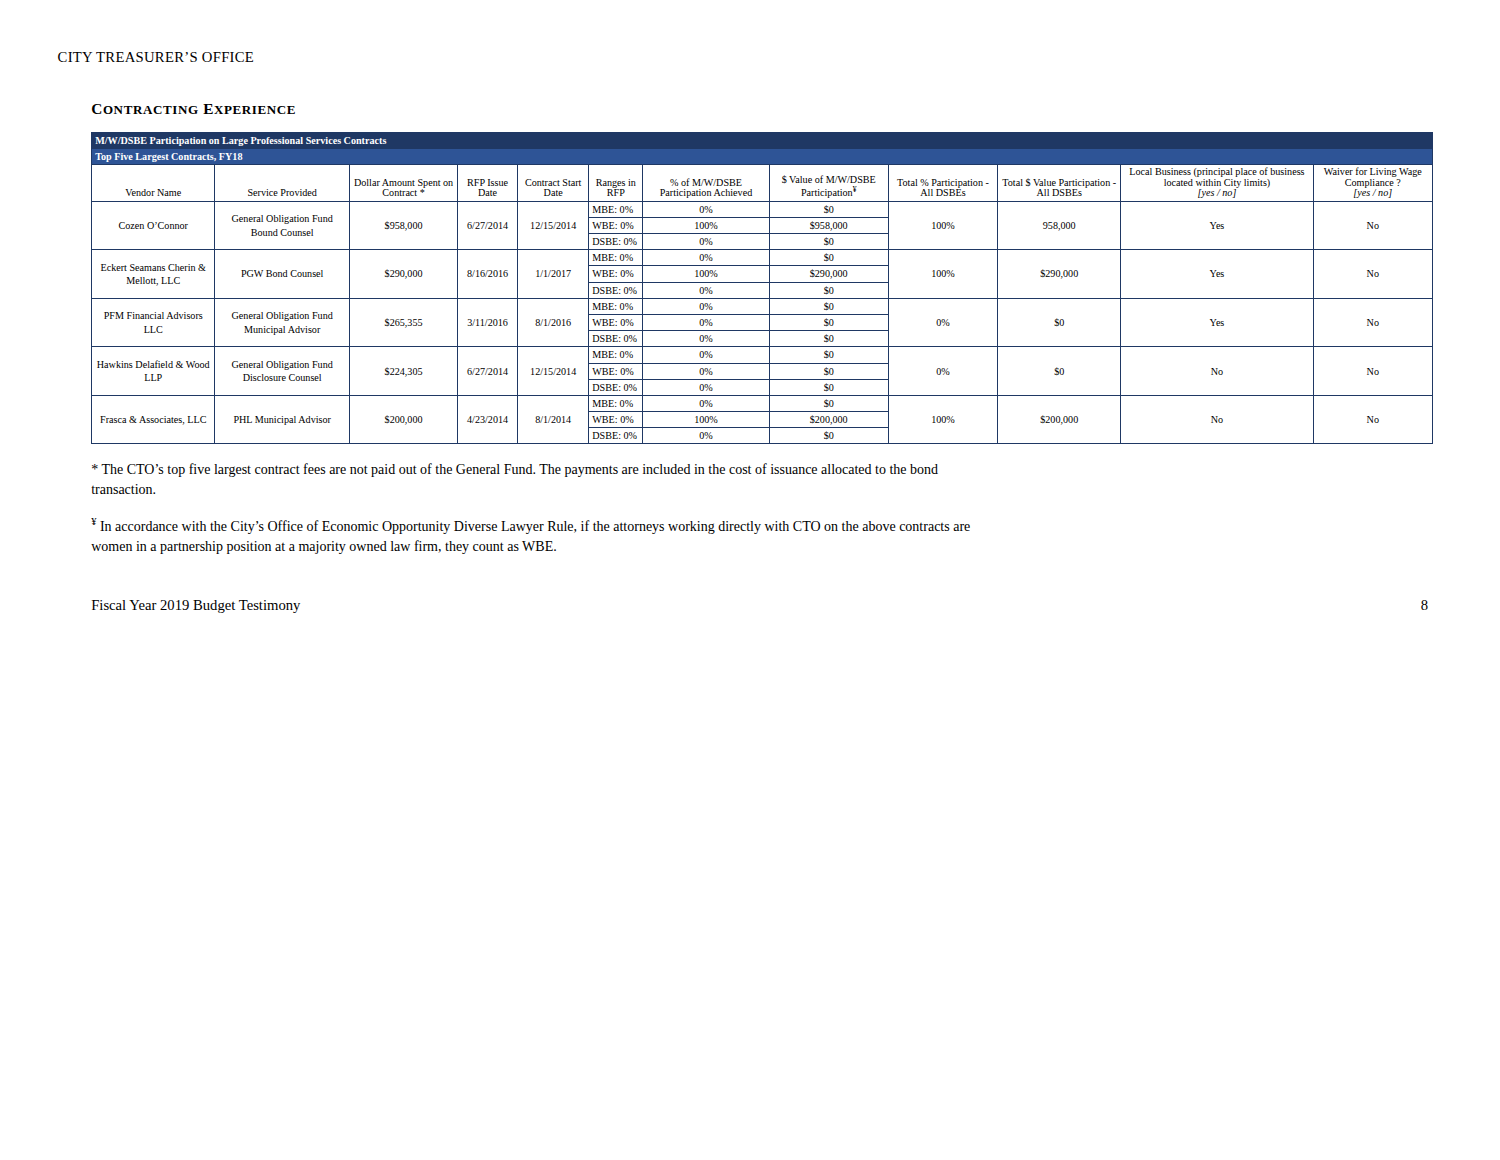CITY TREASURER’S OFFICE
CONTRACTING EXPERIENCE
| M/W/DSBE Participation on Large Professional Services Contracts |
| Top Five Largest Contracts, FY18 |
| Vendor Name | Service Provided | Dollar Amount Spent on Contract * | RFP Issue Date | Contract Start Date | Ranges in RFP | % of M/W/DSBE Participation Achieved | $ Value of M/W/DSBE Participation ¥ | Total % Participation - All DSBEs | Total $ Value Participation - All DSBEs | Local Business (principal place of business located within City limits) [yes / no] | Waiver for Living Wage Compliance ? [yes / no] |
| Cozen O’Connor | General Obligation Fund Bound Counsel | $958,000 | 6/27/2014 | 12/15/2014 | MBE: 0% | 0% | $0 | 100% | 958,000 | Yes | No |
| WBE: 0% | 100% | $958,000 |
| DSBE: 0% | 0% | $0 |
| Eckert Seamans Cherin & Mellott, LLC | PGW Bond Counsel | $290,000 | 8/16/2016 | 1/1/2017 | MBE: 0% | 0% | $0 | 100% | $290,000 | Yes | No |
| WBE: 0% | 100% | $290,000 |
| DSBE: 0% | 0% | $0 |
| PFM Financial Advisors LLC | General Obligation Fund Municipal Advisor | $265,355 | 3/11/2016 | 8/1/2016 | MBE: 0% | 0% | $0 | 0% | $0 | Yes | No |
| WBE: 0% | 0% | $0 |
| DSBE: 0% | 0% | $0 |
| Hawkins Delafield & Wood LLP | General Obligation Fund Disclosure Counsel | $224,305 | 6/27/2014 | 12/15/2014 | MBE: 0% | 0% | $0 | 0% | $0 | No | No |
| WBE: 0% | 0% | $0 |
| DSBE: 0% | 0% | $0 |
| Frasca & Associates, LLC | PHL Municipal Advisor | $200,000 | 4/23/2014 | 8/1/2014 | MBE: 0% | 0% | $0 | 100% | $200,000 | No | No |
| WBE: 0% | 100% | $200,000 |
| DSBE: 0% | 0% | $0 |
* The CTO’s top five largest contract fees are not paid out of the General Fund. The payments are included in the cost of issuance allocated to the bond transaction.
¥ In accordance with the City’s Office of Economic Opportunity Diverse Lawyer Rule, if the attorneys working directly with CTO on the above contracts are women in a partnership position at a majority owned law firm, they count as WBE.
Fiscal Year 2019 Budget Testimony
8